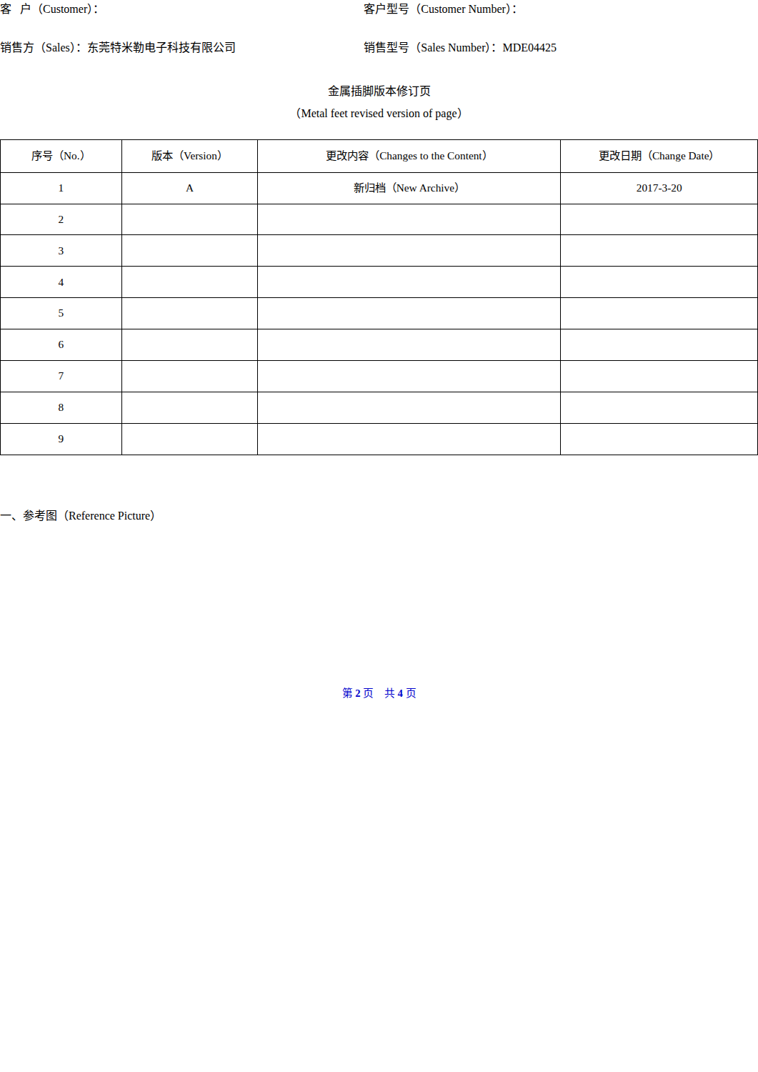客 户（Customer）：
客户型号（Customer Number）：
销售方（Sales）：东莞特米勒电子科技有限公司
销售型号（Sales Number）：MDE04425
金属插脚版本修订页
（Metal feet revised version of page）
| 序号（No.） | 版本（Version） | 更改内容（Changes to the Content） | 更改日期（Change Date） |
| --- | --- | --- | --- |
| 1 | A | 新归档（New Archive） | 2017-3-20 |
| 2 | | | |
| 3 | | | |
| 4 | | | |
| 5 | | | |
| 6 | | | |
| 7 | | | |
| 8 | | | |
| 9 | | | |
一、参考图（Reference Picture）
第 2 页 共 4 页